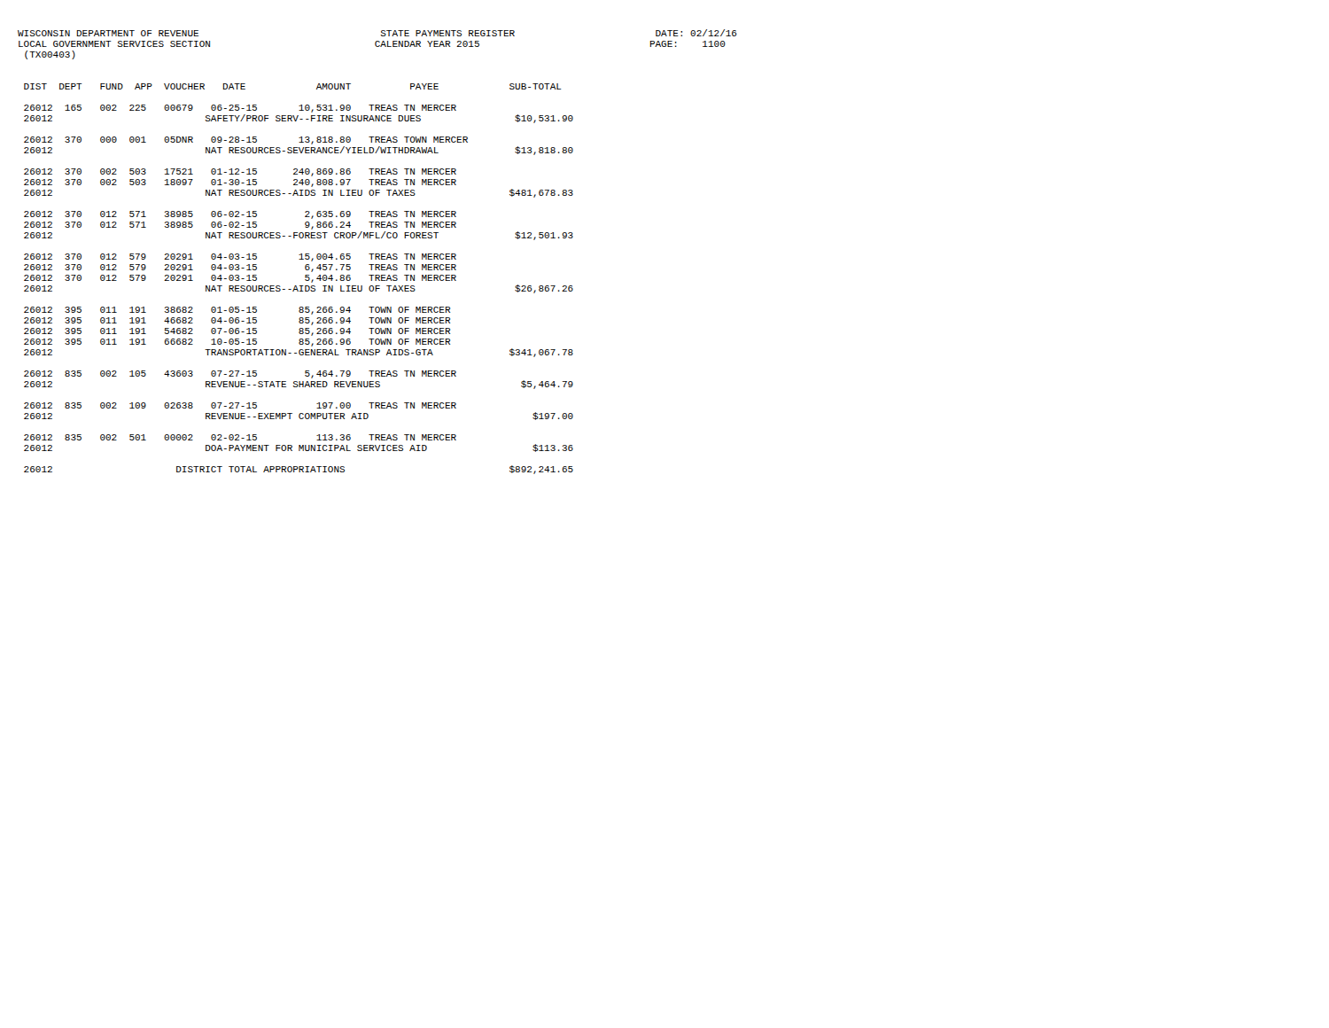WISCONSIN DEPARTMENT OF REVENUE STATE PAYMENTS REGISTER DATE: 02/12/16 LOCAL GOVERNMENT SERVICES SECTION CALENDAR YEAR 2015 PAGE: 1100 (TX00403) DIST DEPT FUND APP VOUCHER DATE AMOUNT PAYEE SUB-TOTAL 26012 165 002 225 00679 06-25-15 10,531.90 TREAS TN MERCER 26012 SAFETY/PROF SERV--FIRE INSURANCE DUES $10,531.90 26012 370 000 001 05DNR 09-28-15 13,818.80 TREAS TOWN MERCER 26012 NAT RESOURCES-SEVERANCE/YIELD/WITHDRAWAL $13,818.80 26012 370 002 503 17521 01-12-15 240,869.86 TREAS TN MERCER 26012 370 002 503 18097 01-30-15 240,808.97 TREAS TN MERCER 26012 NAT RESOURCES--AIDS IN LIEU OF TAXES $481,678.83 26012 370 012 571 38985 06-02-15 2,635.69 TREAS TN MERCER 26012 370 012 571 38985 06-02-15 9,866.24 TREAS TN MERCER 26012 NAT RESOURCES--FOREST CROP/MFL/CO FOREST $12,501.93 26012 370 012 579 20291 04-03-15 15,004.65 TREAS TN MERCER 26012 370 012 579 20291 04-03-15 6,457.75 TREAS TN MERCER 26012 370 012 579 20291 04-03-15 5,404.86 TREAS TN MERCER 26012 NAT RESOURCES--AIDS IN LIEU OF TAXES $26,867.26 26012 395 011 191 38682 01-05-15 85,266.94 TOWN OF MERCER 26012 395 011 191 46682 04-06-15 85,266.94 TOWN OF MERCER 26012 395 011 191 54682 07-06-15 85,266.94 TOWN OF MERCER 26012 395 011 191 66682 10-05-15 85,266.96 TOWN OF MERCER 26012 TRANSPORTATION--GENERAL TRANSP AIDS-GTA $341,067.78 26012 835 002 105 43603 07-27-15 5,464.79 TREAS TN MERCER 26012 REVENUE--STATE SHARED REVENUES $5,464.79 26012 835 002 109 02638 07-27-15 197.00 TREAS TN MERCER 26012 REVENUE--EXEMPT COMPUTER AID $197.00 26012 835 002 501 00002 02-02-15 113.36 TREAS TN MERCER 26012 DOA-PAYMENT FOR MUNICIPAL SERVICES AID $113.36 26012 DISTRICT TOTAL APPROPRIATIONS $892,241.65